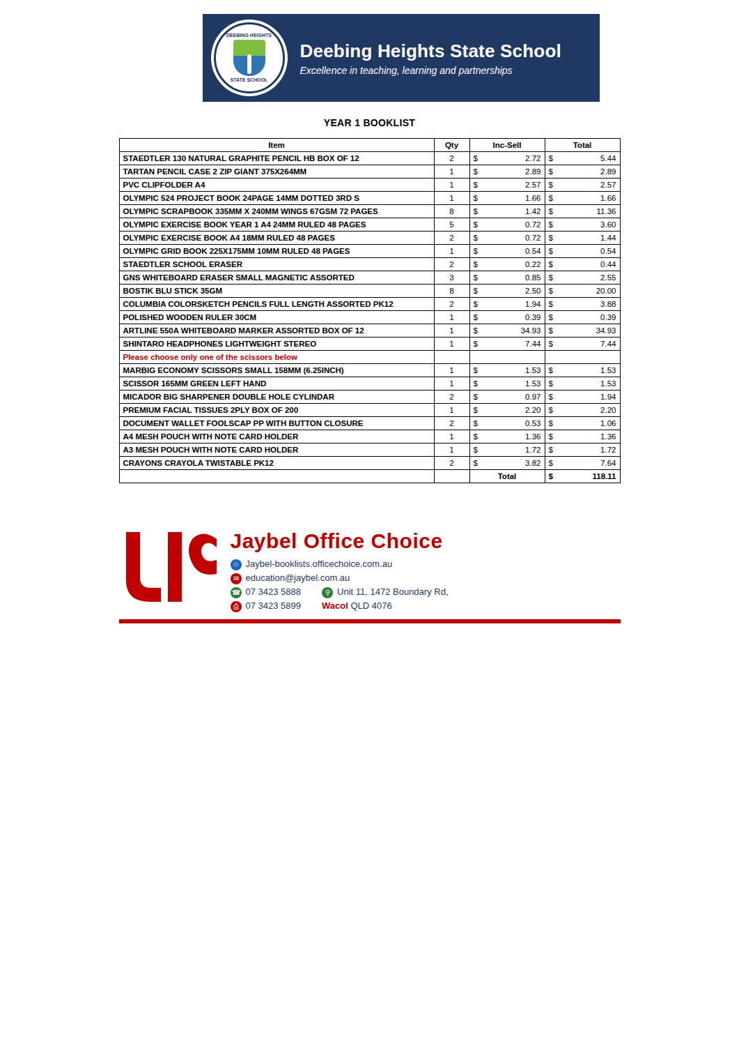DEEBING HEIGHTS
STATE SCHOOL
Deebing Heights State School
Excellence in teaching, learning and partnerships
YEAR 1 BOOKLIST
| Item | Qty | Inc-Sell | Total |
| --- | --- | --- | --- |
| STAEDTLER 130 NATURAL GRAPHITE PENCIL HB BOX OF 12 | 2 | $ 2.72 | $ 5.44 |
| TARTAN PENCIL CASE 2 ZIP GIANT 375X264MM | 1 | $ 2.89 | $ 2.89 |
| PVC CLIPFOLDER A4 | 1 | $ 2.57 | $ 2.57 |
| OLYMPIC 524 PROJECT BOOK 24PAGE 14MM DOTTED 3RD S | 1 | $ 1.66 | $ 1.66 |
| OLYMPIC SCRAPBOOK 335MM X 240MM WINGS 67GSM 72 PAGES | 8 | $ 1.42 | $ 11.36 |
| OLYMPIC EXERCISE BOOK YEAR 1 A4 24MM RULED 48 PAGES | 5 | $ 0.72 | $ 3.60 |
| OLYMPIC EXERCISE BOOK A4 18MM RULED 48 PAGES | 2 | $ 0.72 | $ 1.44 |
| OLYMPIC GRID BOOK 225X175MM 10MM RULED 48 PAGES | 1 | $ 0.54 | $ 0.54 |
| STAEDTLER SCHOOL ERASER | 2 | $ 0.22 | $ 0.44 |
| GNS WHITEBOARD ERASER SMALL MAGNETIC ASSORTED | 3 | $ 0.85 | $ 2.55 |
| BOSTIK BLU STICK 35GM | 8 | $ 2.50 | $ 20.00 |
| COLUMBIA COLORSKETCH PENCILS FULL LENGTH ASSORTED PK12 | 2 | $ 1.94 | $ 3.88 |
| POLISHED WOODEN RULER 30CM | 1 | $ 0.39 | $ 0.39 |
| ARTLINE 550A WHITEBOARD MARKER ASSORTED BOX OF 12 | 1 | $ 34.93 | $ 34.93 |
| SHINTARO HEADPHONES LIGHTWEIGHT STEREO | 1 | $ 7.44 | $ 7.44 |
| Please choose only one of the scissors below | | | |
| MARBIG ECONOMY SCISSORS SMALL 158MM (6.25INCH) | 1 | $ 1.53 | $ 1.53 |
| SCISSOR 165MM GREEN LEFT HAND | 1 | $ 1.53 | $ 1.53 |
| MICADOR BIG SHARPENER DOUBLE HOLE CYLINDAR | 2 | $ 0.97 | $ 1.94 |
| PREMIUM FACIAL TISSUES 2PLY BOX OF 200 | 1 | $ 2.20 | $ 2.20 |
| DOCUMENT WALLET FOOLSCAP PP WITH BUTTON CLOSURE | 2 | $ 0.53 | $ 1.06 |
| A4 MESH POUCH WITH NOTE CARD HOLDER | 1 | $ 1.36 | $ 1.36 |
| A3 MESH POUCH WITH NOTE CARD HOLDER | 1 | $ 1.72 | $ 1.72 |
| CRAYONS CRAYOLA TWISTABLE PK12 | 2 | $ 3.82 | $ 7.64 |
| | | Total | $ 118.11 |
Jaybel Office Choice
☉Jaybel-booklists.officechoice.com.au
✉education@jaybel.com.au
☎07 3423 5888 ⚲Unit 11, 1472 Boundary Rd,
⎙07 3423 5899 Wacol QLD 4076